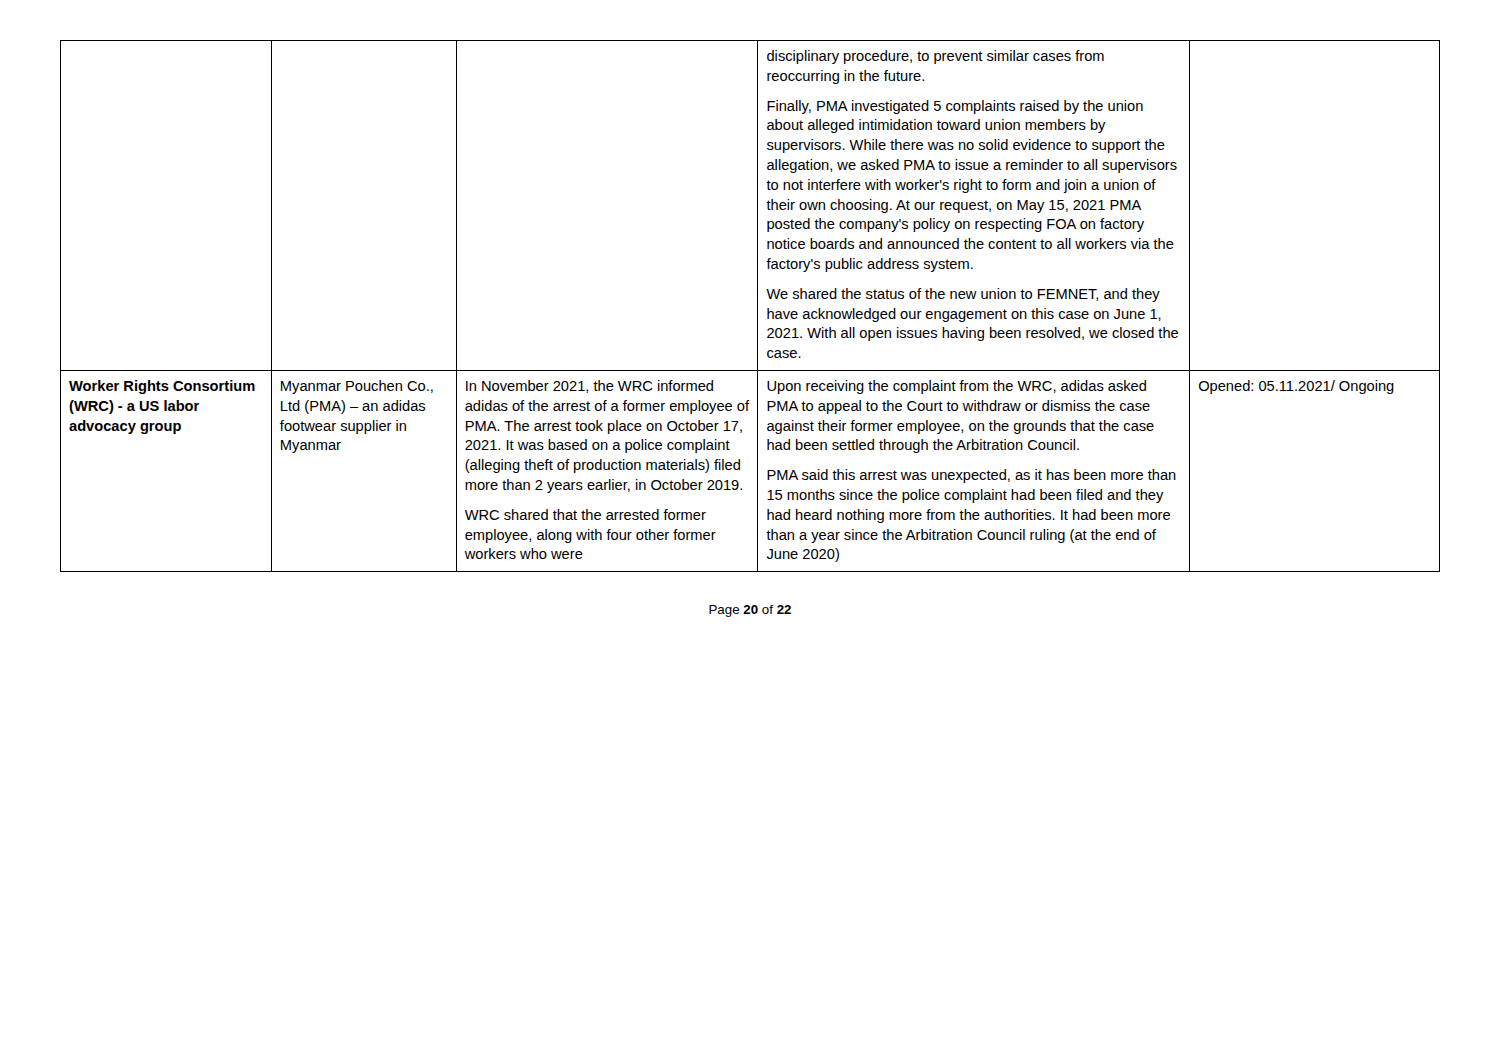| | | | disciplinary procedure, to prevent similar cases from reoccurring in the future. Finally, PMA investigated 5 complaints raised by the union about alleged intimidation toward union members by supervisors. While there was no solid evidence to support the allegation, we asked PMA to issue a reminder to all supervisors to not interfere with worker's right to form and join a union of their own choosing. At our request, on May 15, 2021 PMA posted the company's policy on respecting FOA on factory notice boards and announced the content to all workers via the factory's public address system. We shared the status of the new union to FEMNET, and they have acknowledged our engagement on this case on June 1, 2021. With all open issues having been resolved, we closed the case. | |
| Worker Rights Consortium (WRC) - a US labor advocacy group | Myanmar Pouchen Co., Ltd (PMA) – an adidas footwear supplier in Myanmar | In November 2021, the WRC informed adidas of the arrest of a former employee of PMA. The arrest took place on October 17, 2021. It was based on a police complaint (alleging theft of production materials) filed more than 2 years earlier, in October 2019. WRC shared that the arrested former employee, along with four other former workers who were | Upon receiving the complaint from the WRC, adidas asked PMA to appeal to the Court to withdraw or dismiss the case against their former employee, on the grounds that the case had been settled through the Arbitration Council. PMA said this arrest was unexpected, as it has been more than 15 months since the police complaint had been filed and they had heard nothing more from the authorities. It had been more than a year since the Arbitration Council ruling (at the end of June 2020) | Opened: 05.11.2021/ Ongoing |
Page 20 of 22